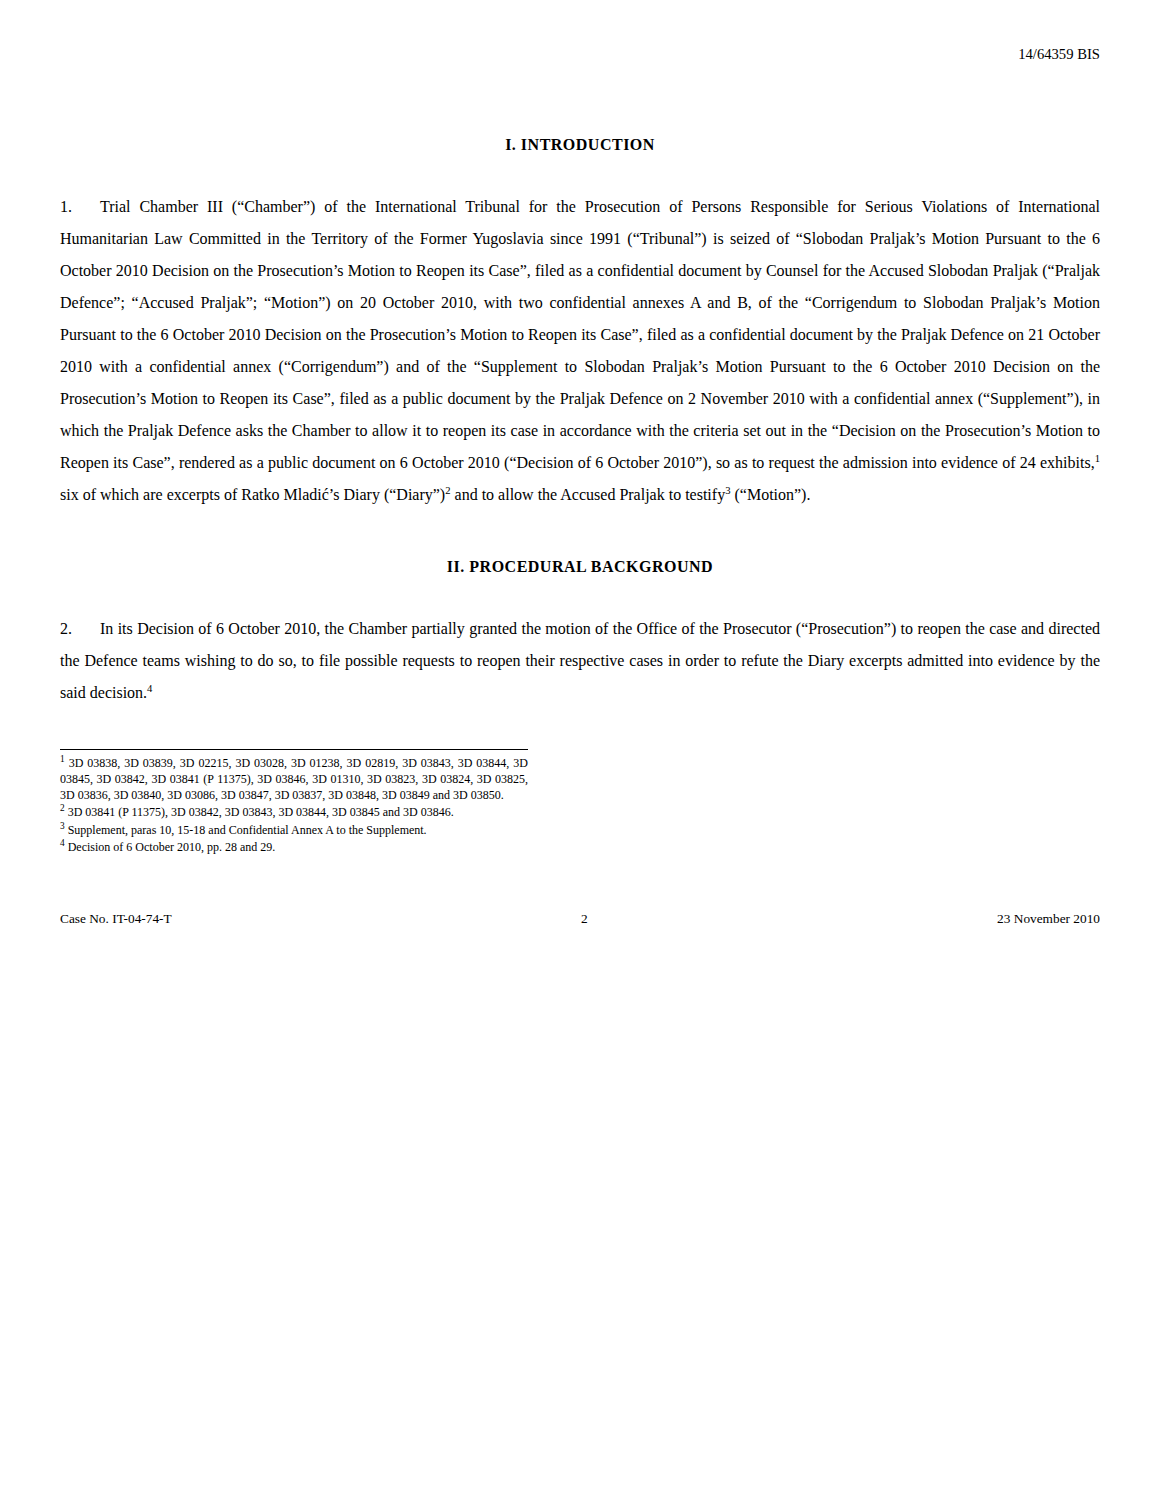14/64359 BIS
I. INTRODUCTION
1. Trial Chamber III (“Chamber”) of the International Tribunal for the Prosecution of Persons Responsible for Serious Violations of International Humanitarian Law Committed in the Territory of the Former Yugoslavia since 1991 (“Tribunal”) is seized of “Slobodan Praljak’s Motion Pursuant to the 6 October 2010 Decision on the Prosecution’s Motion to Reopen its Case”, filed as a confidential document by Counsel for the Accused Slobodan Praljak (“Praljak Defence”; “Accused Praljak”; “Motion”) on 20 October 2010, with two confidential annexes A and B, of the “Corrigendum to Slobodan Praljak’s Motion Pursuant to the 6 October 2010 Decision on the Prosecution’s Motion to Reopen its Case”, filed as a confidential document by the Praljak Defence on 21 October 2010 with a confidential annex (“Corrigendum”) and of the “Supplement to Slobodan Praljak’s Motion Pursuant to the 6 October 2010 Decision on the Prosecution’s Motion to Reopen its Case”, filed as a public document by the Praljak Defence on 2 November 2010 with a confidential annex (“Supplement”), in which the Praljak Defence asks the Chamber to allow it to reopen its case in accordance with the criteria set out in the “Decision on the Prosecution’s Motion to Reopen its Case”, rendered as a public document on 6 October 2010 (“Decision of 6 October 2010”), so as to request the admission into evidence of 24 exhibits,1 six of which are excerpts of Ratko Mladić’s Diary (“Diary”)2 and to allow the Accused Praljak to testify3 (“Motion”).
II. PROCEDURAL BACKGROUND
2. In its Decision of 6 October 2010, the Chamber partially granted the motion of the Office of the Prosecutor (“Prosecution”) to reopen the case and directed the Defence teams wishing to do so, to file possible requests to reopen their respective cases in order to refute the Diary excerpts admitted into evidence by the said decision.4
1 3D 03838, 3D 03839, 3D 02215, 3D 03028, 3D 01238, 3D 02819, 3D 03843, 3D 03844, 3D 03845, 3D 03842, 3D 03841 (P 11375), 3D 03846, 3D 01310, 3D 03823, 3D 03824, 3D 03825, 3D 03836, 3D 03840, 3D 03086, 3D 03847, 3D 03837, 3D 03848, 3D 03849 and 3D 03850.
2 3D 03841 (P 11375), 3D 03842, 3D 03843, 3D 03844, 3D 03845 and 3D 03846.
3 Supplement, paras 10, 15-18 and Confidential Annex A to the Supplement.
4 Decision of 6 October 2010, pp. 28 and 29.
Case No. IT-04-74-T 2 23 November 2010